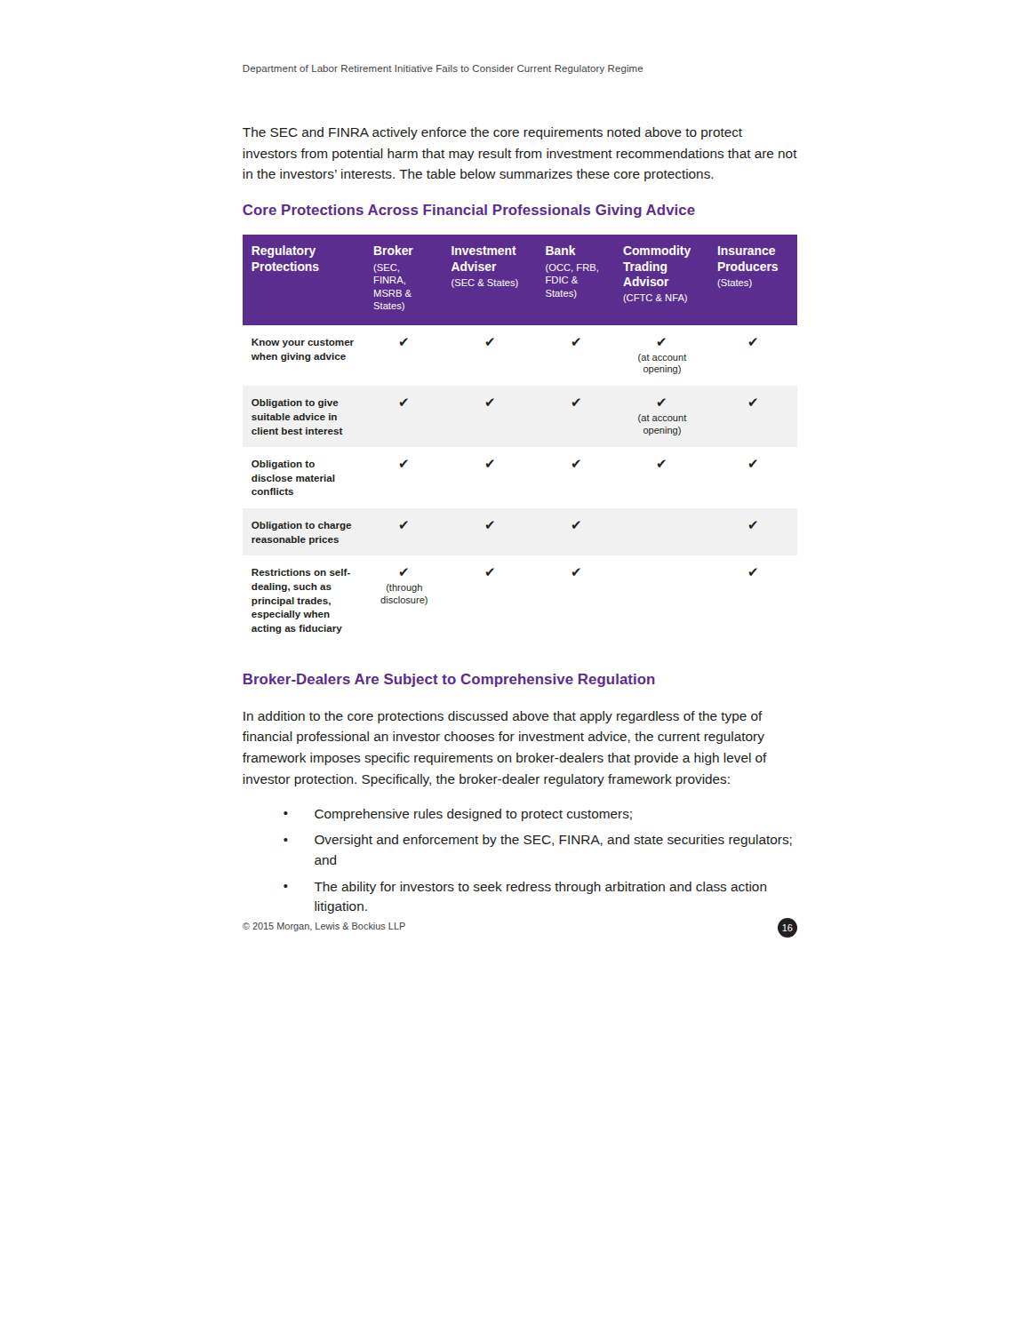Department of Labor Retirement Initiative Fails to Consider Current Regulatory Regime
The SEC and FINRA actively enforce the core requirements noted above to protect investors from potential harm that may result from investment recommendations that are not in the investors’ interests. The table below summarizes these core protections.
Core Protections Across Financial Professionals Giving Advice
| Regulatory Protections | Broker (SEC, FINRA, MSRB & States) | Investment Adviser (SEC & States) | Bank (OCC, FRB, FDIC & States) | Commodity Trading Advisor (CFTC & NFA) | Insurance Producers (States) |
| --- | --- | --- | --- | --- | --- |
| Know your customer when giving advice | ✔ | ✔ | ✔ | ✔ (at account opening) | ✔ |
| Obligation to give suitable advice in client best interest | ✔ | ✔ | ✔ | ✔ (at account opening) | ✔ |
| Obligation to disclose material conflicts | ✔ | ✔ | ✔ | ✔ | ✔ |
| Obligation to charge reasonable prices | ✔ | ✔ | ✔ | | ✔ |
| Restrictions on self-dealing, such as principal trades, especially when acting as fiduciary | ✔ (through disclosure) | ✔ | ✔ | | ✔ |
Broker-Dealers Are Subject to Comprehensive Regulation
In addition to the core protections discussed above that apply regardless of the type of financial professional an investor chooses for investment advice, the current regulatory framework imposes specific requirements on broker-dealers that provide a high level of investor protection. Specifically, the broker-dealer regulatory framework provides:
Comprehensive rules designed to protect customers;
Oversight and enforcement by the SEC, FINRA, and state securities regulators; and
The ability for investors to seek redress through arbitration and class action litigation.
© 2015 Morgan, Lewis & Bockius LLP 16